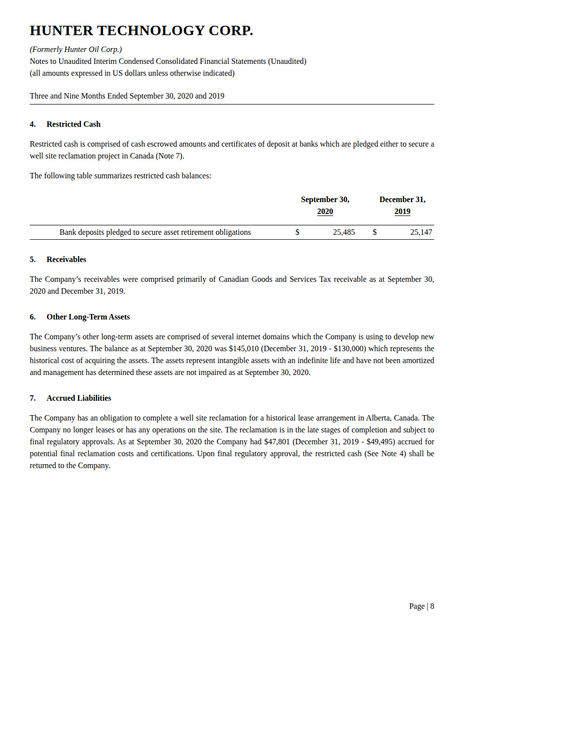HUNTER TECHNOLOGY CORP.
(Formerly Hunter Oil Corp.)
Notes to Unaudited Interim Condensed Consolidated Financial Statements (Unaudited)
(all amounts expressed in US dollars unless otherwise indicated)
Three and Nine Months Ended September 30, 2020 and 2019
4. Restricted Cash
Restricted cash is comprised of cash escrowed amounts and certificates of deposit at banks which are pledged either to secure a well site reclamation project in Canada (Note 7).
The following table summarizes restricted cash balances:
| | | | September 30, 2020 | | December 31, 2019 |
| Bank deposits pledged to secure asset retirement obligations | $ | 25,485 | | $ | 25,147 |
5. Receivables
The Company’s receivables were comprised primarily of Canadian Goods and Services Tax receivable as at September 30, 2020 and December 31, 2019.
6. Other Long-Term Assets
The Company’s other long-term assets are comprised of several internet domains which the Company is using to develop new business ventures. The balance as at September 30, 2020 was $145,010 (December 31, 2019 - $130,000) which represents the historical cost of acquiring the assets. The assets represent intangible assets with an indefinite life and have not been amortized and management has determined these assets are not impaired as at September 30, 2020.
7. Accrued Liabilities
The Company has an obligation to complete a well site reclamation for a historical lease arrangement in Alberta, Canada. The Company no longer leases or has any operations on the site. The reclamation is in the late stages of completion and subject to final regulatory approvals. As at September 30, 2020 the Company had $47,801 (December 31, 2019 - $49,495) accrued for potential final reclamation costs and certifications. Upon final regulatory approval, the restricted cash (See Note 4) shall be returned to the Company.
Page | 8